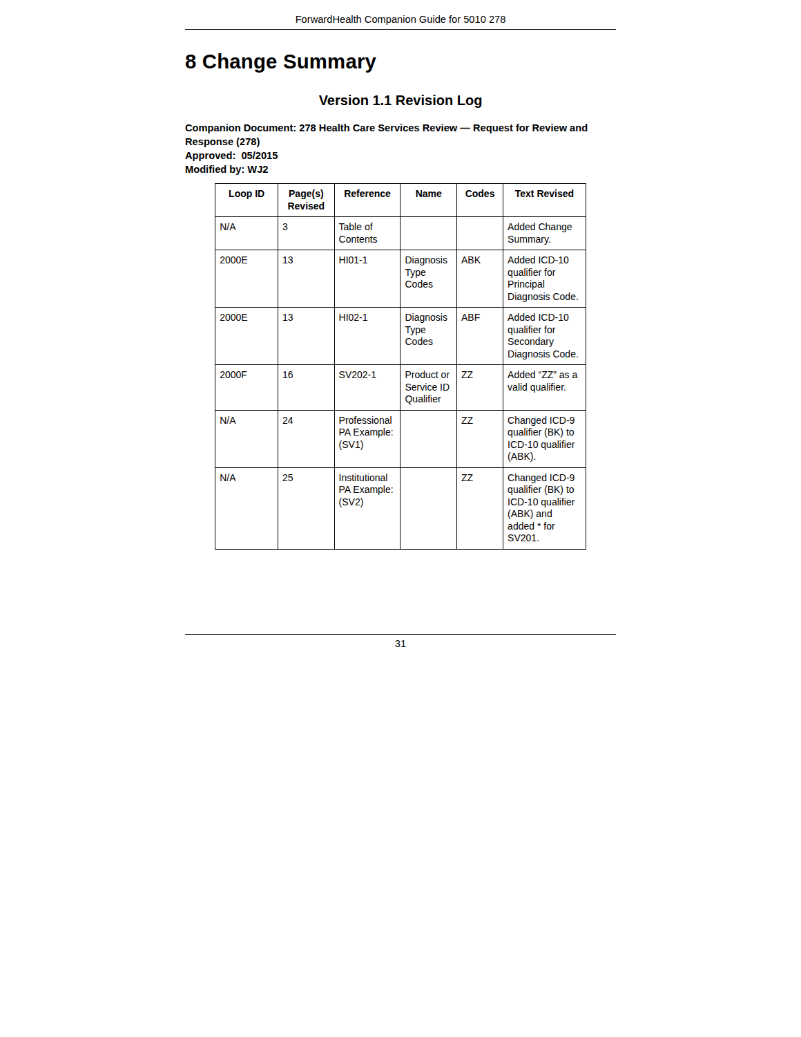ForwardHealth Companion Guide for 5010 278
8 Change Summary
Version 1.1 Revision Log
Companion Document: 278 Health Care Services Review — Request for Review and Response (278)
Approved: 05/2015
Modified by: WJ2
| Loop ID | Page(s) Revised | Reference | Name | Codes | Text Revised |
| --- | --- | --- | --- | --- | --- |
| N/A | 3 | Table of Contents | | | Added Change Summary. |
| 2000E | 13 | HI01-1 | Diagnosis Type Codes | ABK | Added ICD-10 qualifier for Principal Diagnosis Code. |
| 2000E | 13 | HI02-1 | Diagnosis Type Codes | ABF | Added ICD-10 qualifier for Secondary Diagnosis Code. |
| 2000F | 16 | SV202-1 | Product or Service ID Qualifier | ZZ | Added “ZZ” as a valid qualifier. |
| N/A | 24 | Professional PA Example: (SV1) | | ZZ | Changed ICD-9 qualifier (BK) to ICD-10 qualifier (ABK). |
| N/A | 25 | Institutional PA Example: (SV2) | | ZZ | Changed ICD-9 qualifier (BK) to ICD-10 qualifier (ABK) and added * for SV201. |
31